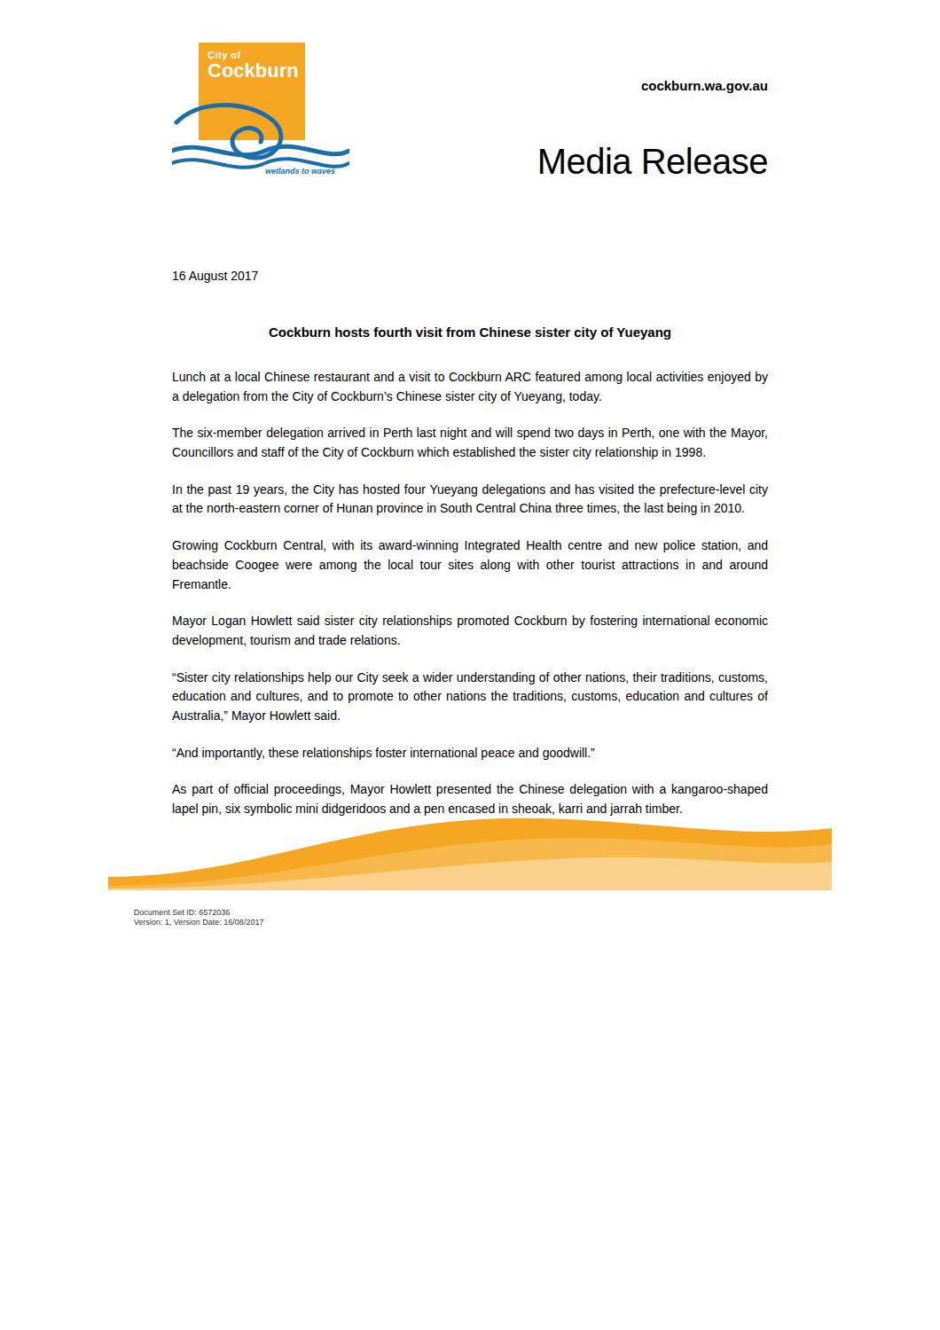City of
Cockburn
wetlands to waves
cockburn.wa.gov.au
Media Release
16 August 2017
Cockburn hosts fourth visit from Chinese sister city of Yueyang
Lunch at a local Chinese restaurant and a visit to Cockburn ARC featured among local activities enjoyed by a delegation from the City of Cockburn’s Chinese sister city of Yueyang, today.
The six-member delegation arrived in Perth last night and will spend two days in Perth, one with the Mayor, Councillors and staff of the City of Cockburn which established the sister city relationship in 1998.
In the past 19 years, the City has hosted four Yueyang delegations and has visited the prefecture-level city at the north-eastern corner of Hunan province in South Central China three times, the last being in 2010.
Growing Cockburn Central, with its award-winning Integrated Health centre and new police station, and beachside Coogee were among the local tour sites along with other tourist attractions in and around Fremantle.
Mayor Logan Howlett said sister city relationships promoted Cockburn by fostering international economic development, tourism and trade relations.
“Sister city relationships help our City seek a wider understanding of other nations, their traditions, customs, education and cultures, and to promote to other nations the traditions, customs, education and cultures of Australia,” Mayor Howlett said.
“And importantly, these relationships foster international peace and goodwill.”
As part of official proceedings, Mayor Howlett presented the Chinese delegation with a kangaroo-shaped lapel pin, six symbolic mini didgeridoos and a pen encased in sheoak, karri and jarrah timber.
Document Set ID: 6572036
Version: 1, Version Date: 16/08/2017